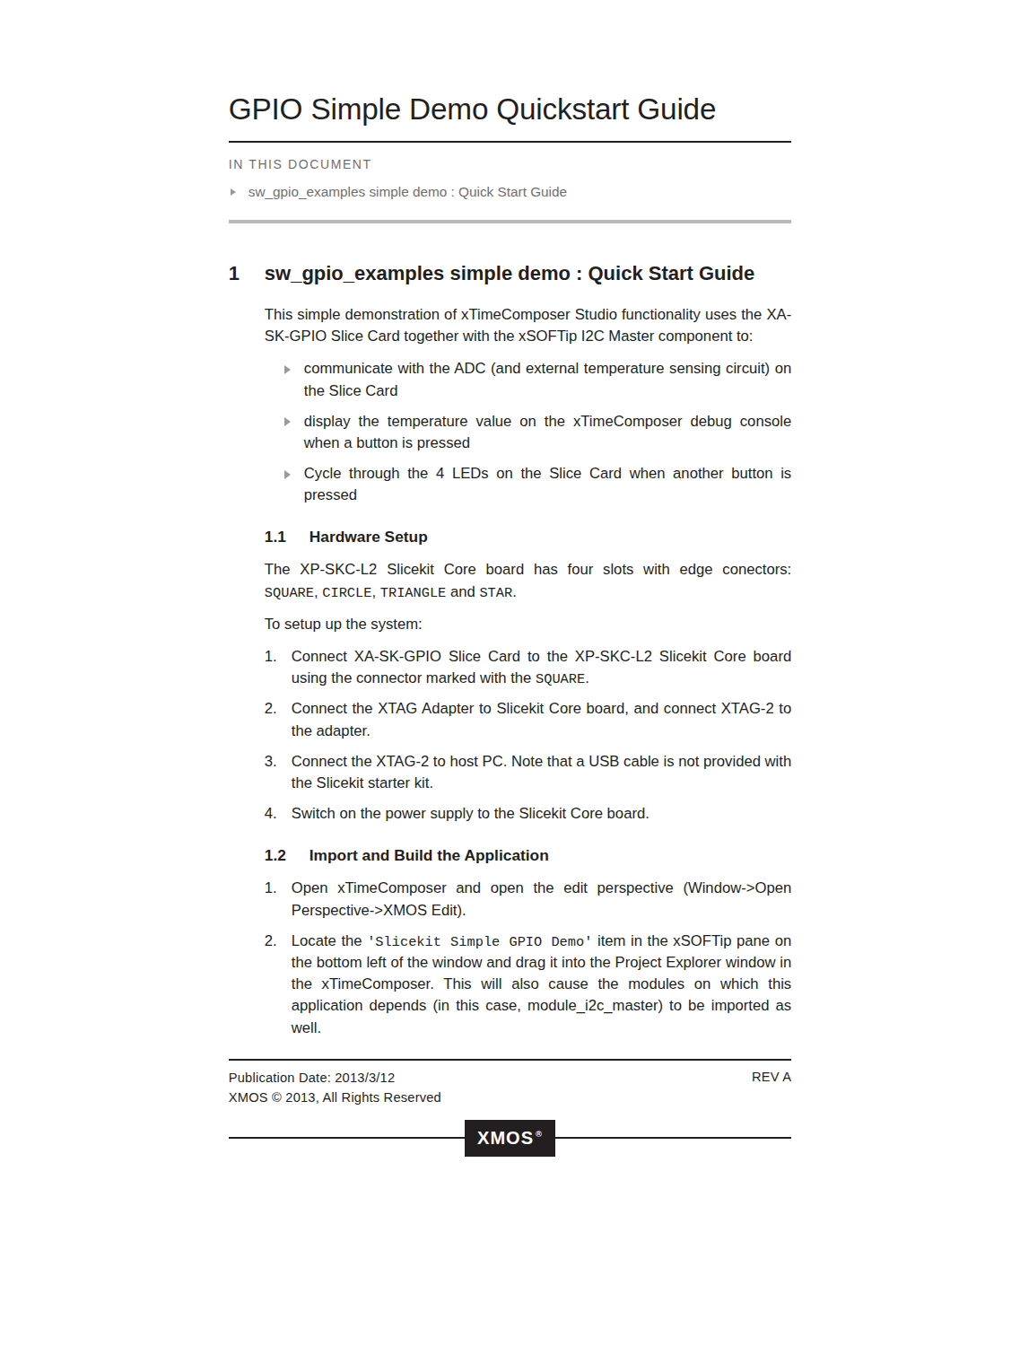GPIO Simple Demo Quickstart Guide
In this document
sw_gpio_examples simple demo : Quick Start Guide
1 sw_gpio_examples simple demo : Quick Start Guide
This simple demonstration of xTimeComposer Studio functionality uses the XA-SK-GPIO Slice Card together with the xSOFTip I2C Master component to:
communicate with the ADC (and external temperature sensing circuit) on the Slice Card
display the temperature value on the xTimeComposer debug console when a button is pressed
Cycle through the 4 LEDs on the Slice Card when another button is pressed
1.1 Hardware Setup
The XP-SKC-L2 Slicekit Core board has four slots with edge conectors: SQUARE, CIRCLE, TRIANGLE and STAR.
To setup up the system:
Connect XA-SK-GPIO Slice Card to the XP-SKC-L2 Slicekit Core board using the connector marked with the SQUARE.
Connect the XTAG Adapter to Slicekit Core board, and connect XTAG-2 to the adapter.
Connect the XTAG-2 to host PC. Note that a USB cable is not provided with the Slicekit starter kit.
Switch on the power supply to the Slicekit Core board.
1.2 Import and Build the Application
Open xTimeComposer and open the edit perspective (Window->Open Perspective->XMOS Edit).
Locate the 'Slicekit Simple GPIO Demo' item in the xSOFTip pane on the bottom left of the window and drag it into the Project Explorer window in the xTimeComposer. This will also cause the modules on which this application depends (in this case, module_i2c_master) to be imported as well.
Publication Date: 2013/3/12
XMOS © 2013, All Rights Reserved
REV A
XMOS®